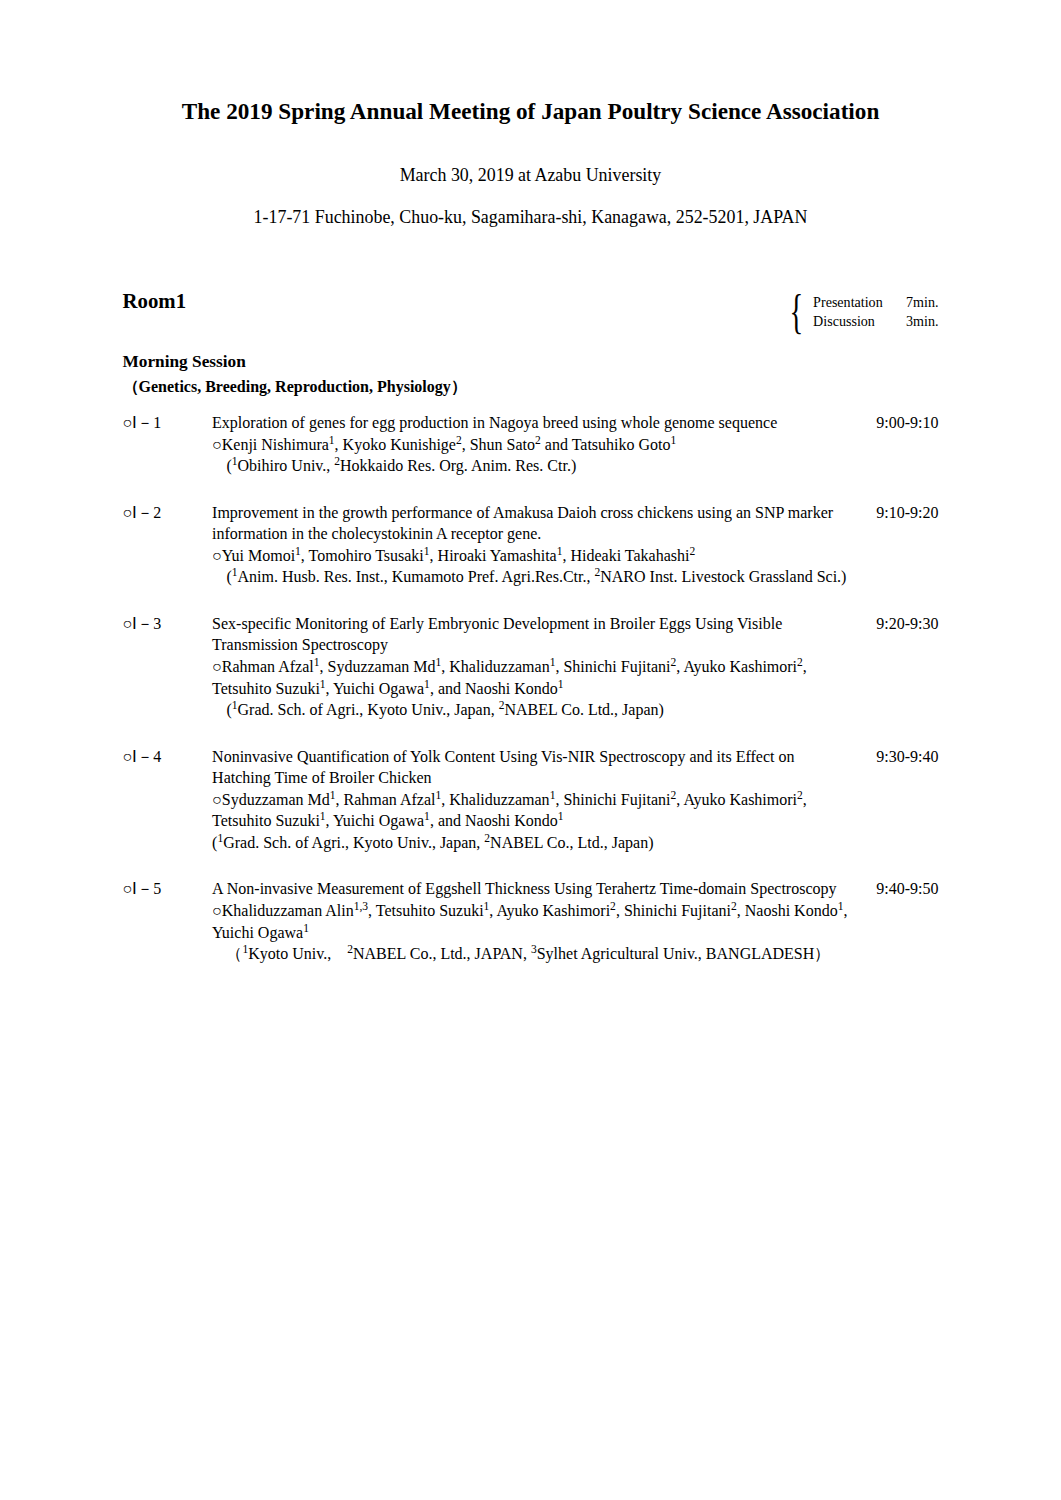The 2019 Spring Annual Meeting of Japan Poultry Science Association
March 30, 2019 at Azabu University
1-17-71 Fuchinobe, Chuo-ku, Sagamihara-shi, Kanagawa, 252-5201, JAPAN
Room1
{
Presentation7min.
Discussion3min.
Morning Session
（Genetics, Breeding, Reproduction, Physiology）
○Ⅰ－1
Exploration of genes for egg production in Nagoya breed using whole genome sequence
○Kenji Nishimura1, Kyoko Kunishige2, Shun Sato2 and Tatsuhiko Goto1
(1Obihiro Univ., 2Hokkaido Res. Org. Anim. Res. Ctr.)
9:00-9:10
○Ⅰ－2
Improvement in the growth performance of Amakusa Daioh cross chickens using an SNP marker information in the cholecystokinin A receptor gene.
○Yui Momoi1, Tomohiro Tsusaki1, Hiroaki Yamashita1, Hideaki Takahashi2
(1Anim. Husb. Res. Inst., Kumamoto Pref. Agri.Res.Ctr., 2NARO Inst. Livestock Grassland Sci.)
9:10-9:20
○Ⅰ－3
Sex-specific Monitoring of Early Embryonic Development in Broiler Eggs Using Visible Transmission Spectroscopy
○Rahman Afzal1, Syduzzaman Md1, Khaliduzzaman1, Shinichi Fujitani2, Ayuko Kashimori2, Tetsuhito Suzuki1, Yuichi Ogawa1, and Naoshi Kondo1
(1Grad. Sch. of Agri., Kyoto Univ., Japan, 2NABEL Co. Ltd., Japan)
9:20-9:30
○Ⅰ－4
Noninvasive Quantification of Yolk Content Using Vis-NIR Spectroscopy and its Effect on Hatching Time of Broiler Chicken
○Syduzzaman Md1, Rahman Afzal1, Khaliduzzaman1, Shinichi Fujitani2, Ayuko Kashimori2, Tetsuhito Suzuki1, Yuichi Ogawa1, and Naoshi Kondo1
(1Grad. Sch. of Agri., Kyoto Univ., Japan, 2NABEL Co., Ltd., Japan)
9:30-9:40
○Ⅰ－5
A Non-invasive Measurement of Eggshell Thickness Using Terahertz Time-domain Spectroscopy
○Khaliduzzaman Alin1,3, Tetsuhito Suzuki1, Ayuko Kashimori2, Shinichi Fujitani2, Naoshi Kondo1, Yuichi Ogawa1
（1Kyoto Univ.,　2NABEL Co., Ltd., JAPAN, 3Sylhet Agricultural Univ., BANGLADESH）
9:40-9:50